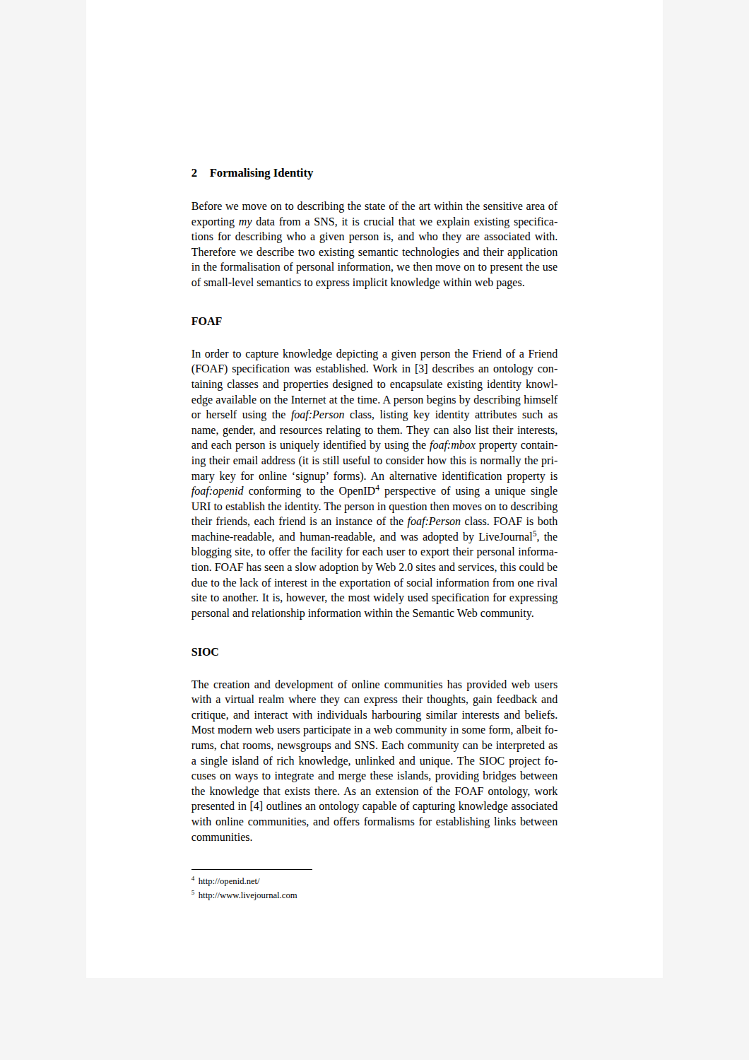2 Formalising Identity
Before we move on to describing the state of the art within the sensitive area of exporting my data from a SNS, it is crucial that we explain existing specifications for describing who a given person is, and who they are associated with. Therefore we describe two existing semantic technologies and their application in the formalisation of personal information, we then move on to present the use of small-level semantics to express implicit knowledge within web pages.
FOAF
In order to capture knowledge depicting a given person the Friend of a Friend (FOAF) specification was established. Work in [3] describes an ontology containing classes and properties designed to encapsulate existing identity knowledge available on the Internet at the time. A person begins by describing himself or herself using the foaf:Person class, listing key identity attributes such as name, gender, and resources relating to them. They can also list their interests, and each person is uniquely identified by using the foaf:mbox property containing their email address (it is still useful to consider how this is normally the primary key for online ‘signup’ forms). An alternative identification property is foaf:openid conforming to the OpenID4 perspective of using a unique single URI to establish the identity. The person in question then moves on to describing their friends, each friend is an instance of the foaf:Person class. FOAF is both machine-readable, and human-readable, and was adopted by LiveJournal5, the blogging site, to offer the facility for each user to export their personal information. FOAF has seen a slow adoption by Web 2.0 sites and services, this could be due to the lack of interest in the exportation of social information from one rival site to another. It is, however, the most widely used specification for expressing personal and relationship information within the Semantic Web community.
SIOC
The creation and development of online communities has provided web users with a virtual realm where they can express their thoughts, gain feedback and critique, and interact with individuals harbouring similar interests and beliefs. Most modern web users participate in a web community in some form, albeit forums, chat rooms, newsgroups and SNS. Each community can be interpreted as a single island of rich knowledge, unlinked and unique. The SIOC project focuses on ways to integrate and merge these islands, providing bridges between the knowledge that exists there. As an extension of the FOAF ontology, work presented in [4] outlines an ontology capable of capturing knowledge associated with online communities, and offers formalisms for establishing links between communities.
4 http://openid.net/
5 http://www.livejournal.com